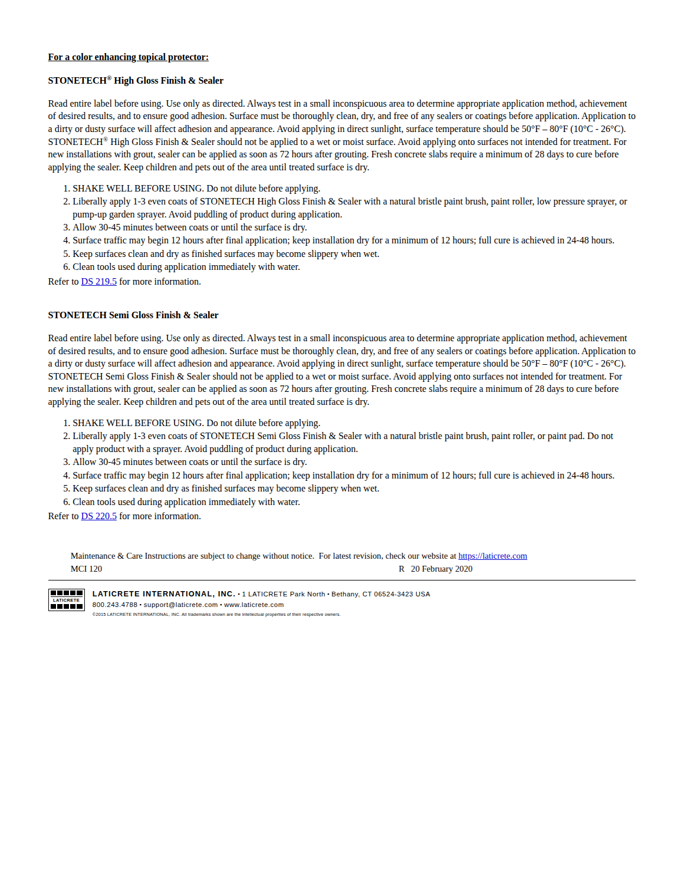For a color enhancing topical protector:
STONETECH® High Gloss Finish & Sealer
Read entire label before using. Use only as directed. Always test in a small inconspicuous area to determine appropriate application method, achievement of desired results, and to ensure good adhesion. Surface must be thoroughly clean, dry, and free of any sealers or coatings before application. Application to a dirty or dusty surface will affect adhesion and appearance. Avoid applying in direct sunlight, surface temperature should be 50°F – 80°F (10°C - 26°C). STONETECH® High Gloss Finish & Sealer should not be applied to a wet or moist surface. Avoid applying onto surfaces not intended for treatment. For new installations with grout, sealer can be applied as soon as 72 hours after grouting. Fresh concrete slabs require a minimum of 28 days to cure before applying the sealer. Keep children and pets out of the area until treated surface is dry.
SHAKE WELL BEFORE USING. Do not dilute before applying.
Liberally apply 1-3 even coats of STONETECH High Gloss Finish & Sealer with a natural bristle paint brush, paint roller, low pressure sprayer, or pump-up garden sprayer. Avoid puddling of product during application.
Allow 30-45 minutes between coats or until the surface is dry.
Surface traffic may begin 12 hours after final application; keep installation dry for a minimum of 12 hours; full cure is achieved in 24-48 hours.
Keep surfaces clean and dry as finished surfaces may become slippery when wet.
Clean tools used during application immediately with water.
Refer to DS 219.5 for more information.
STONETECH Semi Gloss Finish & Sealer
Read entire label before using. Use only as directed. Always test in a small inconspicuous area to determine appropriate application method, achievement of desired results, and to ensure good adhesion. Surface must be thoroughly clean, dry, and free of any sealers or coatings before application. Application to a dirty or dusty surface will affect adhesion and appearance. Avoid applying in direct sunlight, surface temperature should be 50°F – 80°F (10°C - 26°C). STONETECH Semi Gloss Finish & Sealer should not be applied to a wet or moist surface. Avoid applying onto surfaces not intended for treatment. For new installations with grout, sealer can be applied as soon as 72 hours after grouting. Fresh concrete slabs require a minimum of 28 days to cure before applying the sealer. Keep children and pets out of the area until treated surface is dry.
SHAKE WELL BEFORE USING. Do not dilute before applying.
Liberally apply 1-3 even coats of STONETECH Semi Gloss Finish & Sealer with a natural bristle paint brush, paint roller, or paint pad. Do not apply product with a sprayer. Avoid puddling of product during application.
Allow 30-45 minutes between coats or until the surface is dry.
Surface traffic may begin 12 hours after final application; keep installation dry for a minimum of 12 hours; full cure is achieved in 24-48 hours.
Keep surfaces clean and dry as finished surfaces may become slippery when wet.
Clean tools used during application immediately with water.
Refer to DS 220.5 for more information.
Maintenance & Care Instructions are subject to change without notice. For latest revision, check our website at https://laticrete.com
MCI 120 R 20 February 2020
LATICRETE
LATICRETE INTERNATIONAL, INC.▪1 LATICRETE Park North▪Bethany, CT 06524-3423 USA
800.243.4788▪support@laticrete.com▪www.laticrete.com ©2015 LATICRETE INTERNATIONAL, INC. All trademarks shown are the intellectual properties of their respective owners.